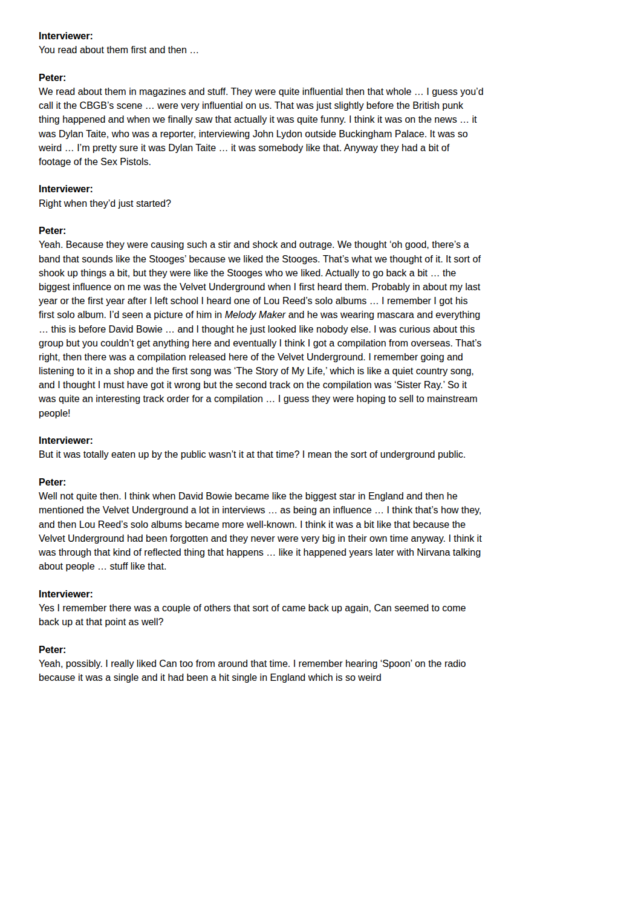Interviewer:
You read about them first and then …
Peter:
We read about them in magazines and stuff. They were quite influential then that whole … I guess you’d call it the CBGB’s scene … were very influential on us. That was just slightly before the British punk thing happened and when we finally saw that actually it was quite funny. I think it was on the news … it was Dylan Taite, who was a reporter, interviewing John Lydon outside Buckingham Palace. It was so weird … I’m pretty sure it was Dylan Taite … it was somebody like that. Anyway they had a bit of footage of the Sex Pistols.
Interviewer:
Right when they’d just started?
Peter:
Yeah. Because they were causing such a stir and shock and outrage. We thought ‘oh good, there’s a band that sounds like the Stooges’ because we liked the Stooges. That’s what we thought of it. It sort of shook up things a bit, but they were like the Stooges who we liked. Actually to go back a bit … the biggest influence on me was the Velvet Underground when I first heard them. Probably in about my last year or the first year after I left school I heard one of Lou Reed’s solo albums … I remember I got his first solo album. I’d seen a picture of him in Melody Maker and he was wearing mascara and everything … this is before David Bowie … and I thought he just looked like nobody else. I was curious about this group but you couldn’t get anything here and eventually I think I got a compilation from overseas. That’s right, then there was a compilation released here of the Velvet Underground. I remember going and listening to it in a shop and the first song was ‘The Story of My Life,’ which is like a quiet country song, and I thought I must have got it wrong but the second track on the compilation was ‘Sister Ray.’ So it was quite an interesting track order for a compilation … I guess they were hoping to sell to mainstream people!
Interviewer:
But it was totally eaten up by the public wasn’t it at that time? I mean the sort of underground public.
Peter:
Well not quite then. I think when David Bowie became like the biggest star in England and then he mentioned the Velvet Underground a lot in interviews … as being an influence … I think that’s how they, and then Lou Reed’s solo albums became more well-known. I think it was a bit like that because the Velvet Underground had been forgotten and they never were very big in their own time anyway. I think it was through that kind of reflected thing that happens … like it happened years later with Nirvana talking about people … stuff like that.
Interviewer:
Yes I remember there was a couple of others that sort of came back up again, Can seemed to come back up at that point as well?
Peter:
Yeah, possibly. I really liked Can too from around that time. I remember hearing ‘Spoon’ on the radio because it was a single and it had been a hit single in England which is so weird